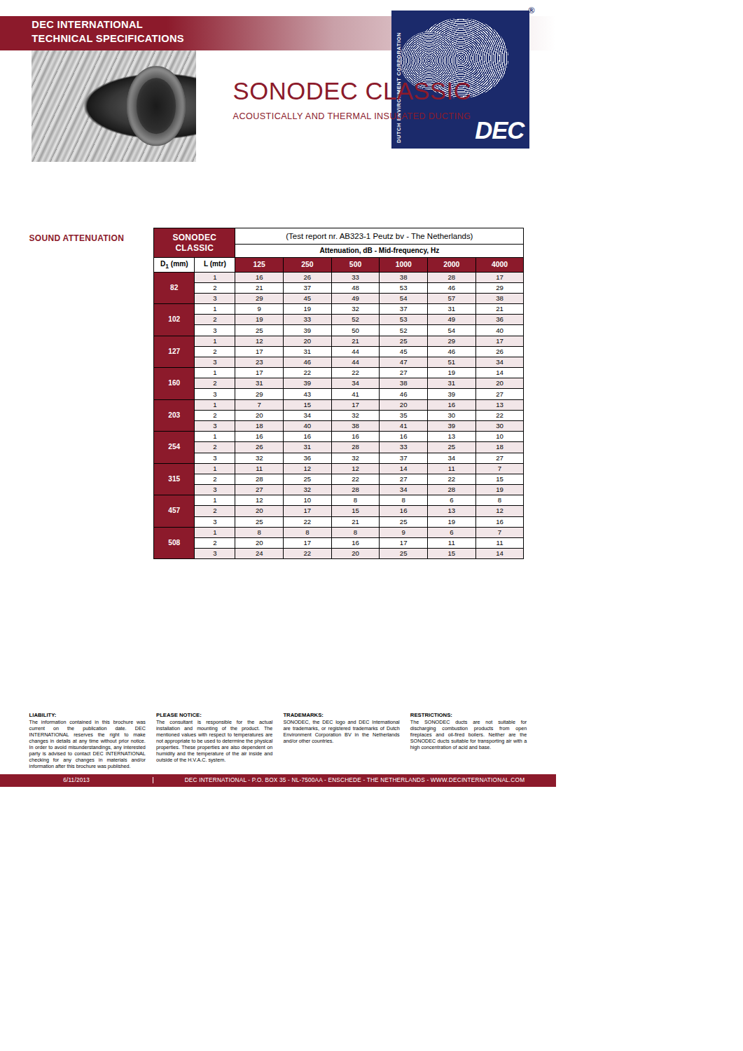DEC INTERNATIONAL
TECHNICAL SPECIFICATIONS
DUTCH ENVIRONMENT CORPORATION
DEC
®
SONODEC CLASSIC
ACOUSTICALLY AND THERMAL INSULATED DUCTING
SOUND ATTENUATION
| SONODEC CLASSIC | (Test report nr. AB323-1 Peutz bv - The Netherlands) |
| --- | --- |
| Attenuation, dB - Mid-frequency, Hz |
| D 1 (mm) | L (mtr) | 125 | 250 | 500 | 1000 | 2000 | 4000 |
| 82 | 1 | 16 | 26 | 33 | 38 | 28 | 17 |
| 2 | 21 | 37 | 48 | 53 | 46 | 29 |
| 3 | 29 | 45 | 49 | 54 | 57 | 38 |
| 102 | 1 | 9 | 19 | 32 | 37 | 31 | 21 |
| 2 | 19 | 33 | 52 | 53 | 49 | 36 |
| 3 | 25 | 39 | 50 | 52 | 54 | 40 |
| 127 | 1 | 12 | 20 | 21 | 25 | 29 | 17 |
| 2 | 17 | 31 | 44 | 45 | 46 | 26 |
| 3 | 23 | 46 | 44 | 47 | 51 | 34 |
| 160 | 1 | 17 | 22 | 22 | 27 | 19 | 14 |
| 2 | 31 | 39 | 34 | 38 | 31 | 20 |
| 3 | 29 | 43 | 41 | 46 | 39 | 27 |
| 203 | 1 | 7 | 15 | 17 | 20 | 16 | 13 |
| 2 | 20 | 34 | 32 | 35 | 30 | 22 |
| 3 | 18 | 40 | 38 | 41 | 39 | 30 |
| 254 | 1 | 16 | 16 | 16 | 16 | 13 | 10 |
| 2 | 26 | 31 | 28 | 33 | 25 | 18 |
| 3 | 32 | 36 | 32 | 37 | 34 | 27 |
| 315 | 1 | 11 | 12 | 12 | 14 | 11 | 7 |
| 2 | 28 | 25 | 22 | 27 | 22 | 15 |
| 3 | 27 | 32 | 28 | 34 | 28 | 19 |
| 457 | 1 | 12 | 10 | 8 | 8 | 6 | 8 |
| 2 | 20 | 17 | 15 | 16 | 13 | 12 |
| 3 | 25 | 22 | 21 | 25 | 19 | 16 |
| 508 | 1 | 8 | 8 | 8 | 9 | 6 | 7 |
| 2 | 20 | 17 | 16 | 17 | 11 | 11 |
| 3 | 24 | 22 | 20 | 25 | 15 | 14 |
LIABILITY:
The information contained in this brochure was current on the publication date. DEC INTERNATIONAL reserves the right to make changes in details at any time without prior notice. In order to avoid misunderstandings, any interested party is advised to contact DEC INTERNATIONAL checking for any changes in materials and/or information after this brochure was published.
PLEASE NOTICE:
The consultant is responsible for the actual installation and mounting of the product. The mentioned values with respect to temperatures are not appropriate to be used to determine the physical properties. These properties are also dependent on humidity and the temperature of the air inside and outside of the H.V.A.C. system.
TRADEMARKS:
SONODEC, the DEC logo and DEC International are trademarks, or registered trademarks of Dutch Environment Corporation BV in the Netherlands and/or other countries.
RESTRICTIONS:
The SONODEC ducts are not suitable for discharging combustion products from open fireplaces and oil-fired boilers. Neither are the SONODEC ducts suitable for transporting air with a high concentration of acid and base.
6/11/2013
DEC INTERNATIONAL - P.O. BOX 35 - NL-7500AA - ENSCHEDE - THE NETHERLANDS - WWW.DECINTERNATIONAL.COM